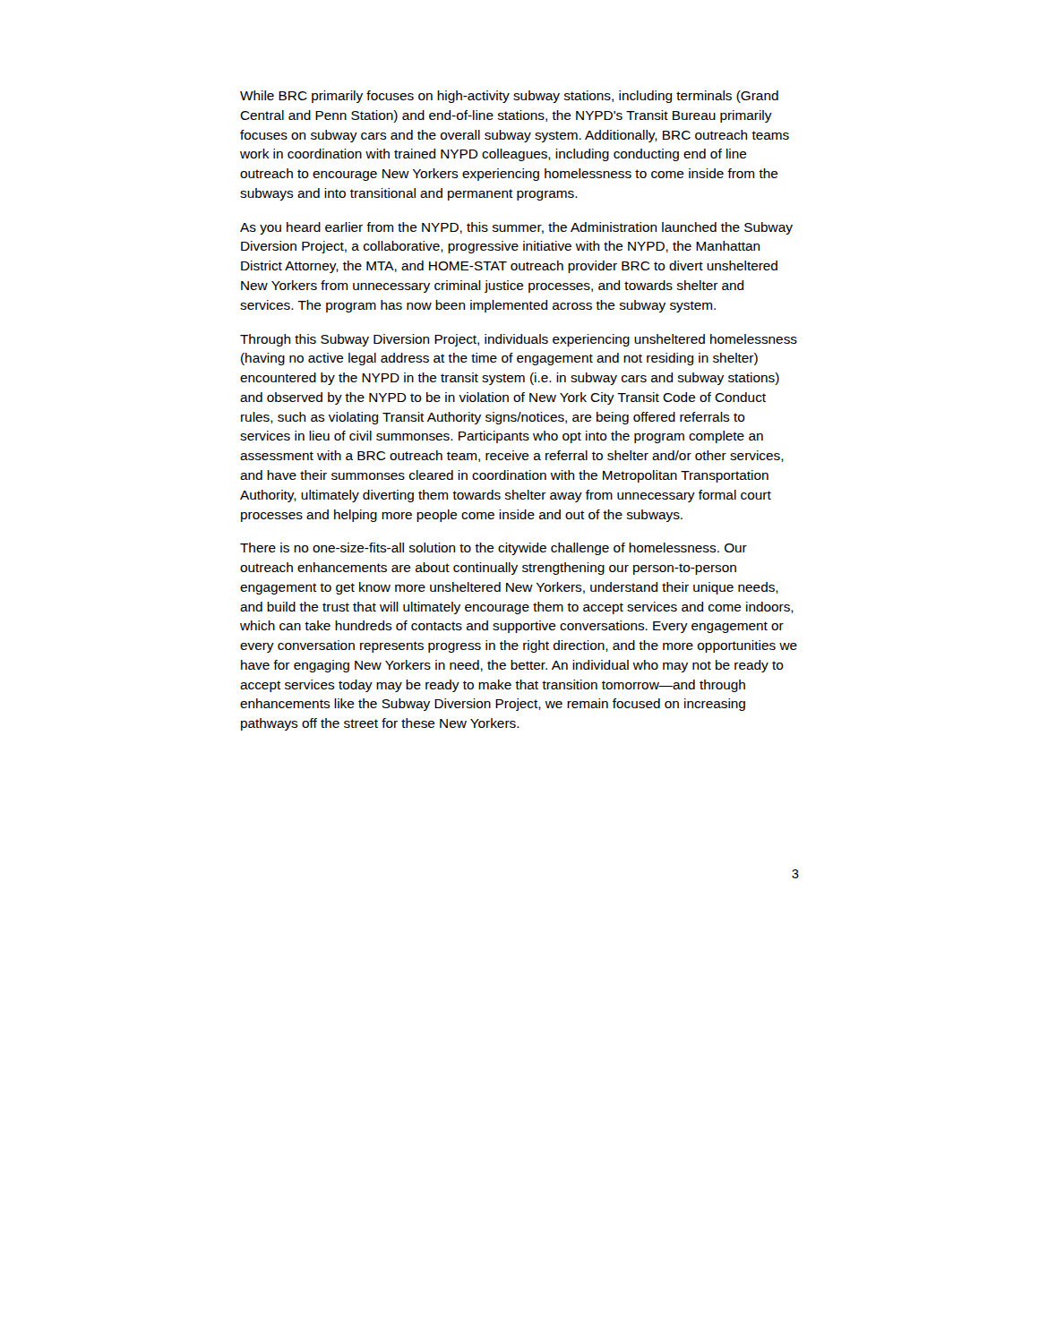While BRC primarily focuses on high-activity subway stations, including terminals (Grand Central and Penn Station) and end-of-line stations, the NYPD's Transit Bureau primarily focuses on subway cars and the overall subway system. Additionally, BRC outreach teams work in coordination with trained NYPD colleagues, including conducting end of line outreach to encourage New Yorkers experiencing homelessness to come inside from the subways and into transitional and permanent programs.
As you heard earlier from the NYPD, this summer, the Administration launched the Subway Diversion Project, a collaborative, progressive initiative with the NYPD, the Manhattan District Attorney, the MTA, and HOME-STAT outreach provider BRC to divert unsheltered New Yorkers from unnecessary criminal justice processes, and towards shelter and services. The program has now been implemented across the subway system.
Through this Subway Diversion Project, individuals experiencing unsheltered homelessness (having no active legal address at the time of engagement and not residing in shelter) encountered by the NYPD in the transit system (i.e. in subway cars and subway stations) and observed by the NYPD to be in violation of New York City Transit Code of Conduct rules, such as violating Transit Authority signs/notices, are being offered referrals to services in lieu of civil summonses. Participants who opt into the program complete an assessment with a BRC outreach team, receive a referral to shelter and/or other services, and have their summonses cleared in coordination with the Metropolitan Transportation Authority, ultimately diverting them towards shelter away from unnecessary formal court processes and helping more people come inside and out of the subways.
There is no one-size-fits-all solution to the citywide challenge of homelessness. Our outreach enhancements are about continually strengthening our person-to-person engagement to get know more unsheltered New Yorkers, understand their unique needs, and build the trust that will ultimately encourage them to accept services and come indoors, which can take hundreds of contacts and supportive conversations. Every engagement or every conversation represents progress in the right direction, and the more opportunities we have for engaging New Yorkers in need, the better. An individual who may not be ready to accept services today may be ready to make that transition tomorrow—and through enhancements like the Subway Diversion Project, we remain focused on increasing pathways off the street for these New Yorkers.
3